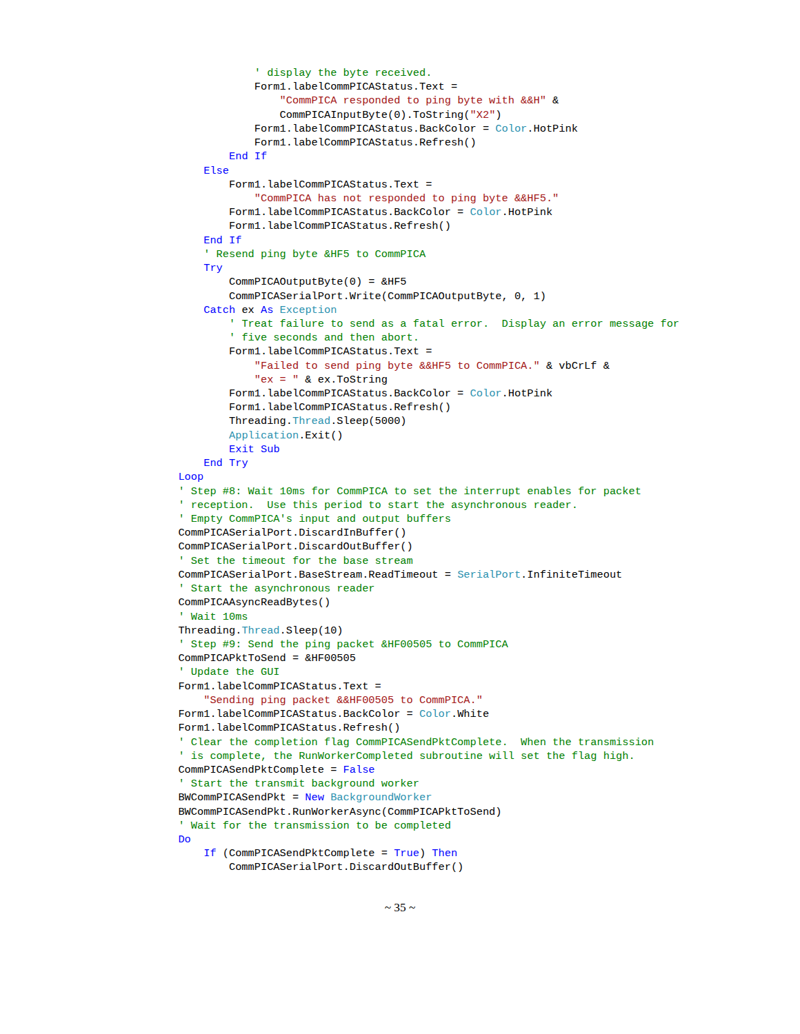' display the byte received.
            Form1.labelCommPICAStatus.Text =
                "CommPICA responded to ping byte with &&H" &
                CommPICAInputByte(0).ToString("X2")
            Form1.labelCommPICAStatus.BackColor = Color.HotPink
            Form1.labelCommPICAStatus.Refresh()
        End If
    Else
        Form1.labelCommPICAStatus.Text =
            "CommPICA has not responded to ping byte &&HF5."
        Form1.labelCommPICAStatus.BackColor = Color.HotPink
        Form1.labelCommPICAStatus.Refresh()
    End If
    ' Resend ping byte &HF5 to CommPICA
    Try
        CommPICAOutputByte(0) = &HF5
        CommPICASerialPort.Write(CommPICAOutputByte, 0, 1)
    Catch ex As Exception
        ' Treat failure to send as a fatal error.  Display an error message for
        ' five seconds and then abort.
        Form1.labelCommPICAStatus.Text =
            "Failed to send ping byte &&HF5 to CommPICA." & vbCrLf &
            "ex = " & ex.ToString
        Form1.labelCommPICAStatus.BackColor = Color.HotPink
        Form1.labelCommPICAStatus.Refresh()
        Threading.Thread.Sleep(5000)
        Application.Exit()
        Exit Sub
    End Try
Loop
' Step #8: Wait 10ms for CommPICA to set the interrupt enables for packet
' reception.  Use this period to start the asynchronous reader.
' Empty CommPICA's input and output buffers
CommPICASerialPort.DiscardInBuffer()
CommPICASerialPort.DiscardOutBuffer()
' Set the timeout for the base stream
CommPICASerialPort.BaseStream.ReadTimeout = SerialPort.InfiniteTimeout
' Start the asynchronous reader
CommPICAAsyncReadBytes()
' Wait 10ms
Threading.Thread.Sleep(10)
' Step #9: Send the ping packet &HF00505 to CommPICA
CommPICAPktToSend = &HF00505
' Update the GUI
Form1.labelCommPICAStatus.Text =
    "Sending ping packet &&HF00505 to CommPICA."
Form1.labelCommPICAStatus.BackColor = Color.White
Form1.labelCommPICAStatus.Refresh()
' Clear the completion flag CommPICASendPktComplete.  When the transmission
' is complete, the RunWorkerCompleted subroutine will set the flag high.
CommPICASendPktComplete = False
' Start the transmit background worker
BWCommPICASendPkt = New BackgroundWorker
BWCommPICASendPkt.RunWorkerAsync(CommPICAPktToSend)
' Wait for the transmission to be completed
Do
    If (CommPICASendPktComplete = True) Then
        CommPICASerialPort.DiscardOutBuffer()
~ 35 ~